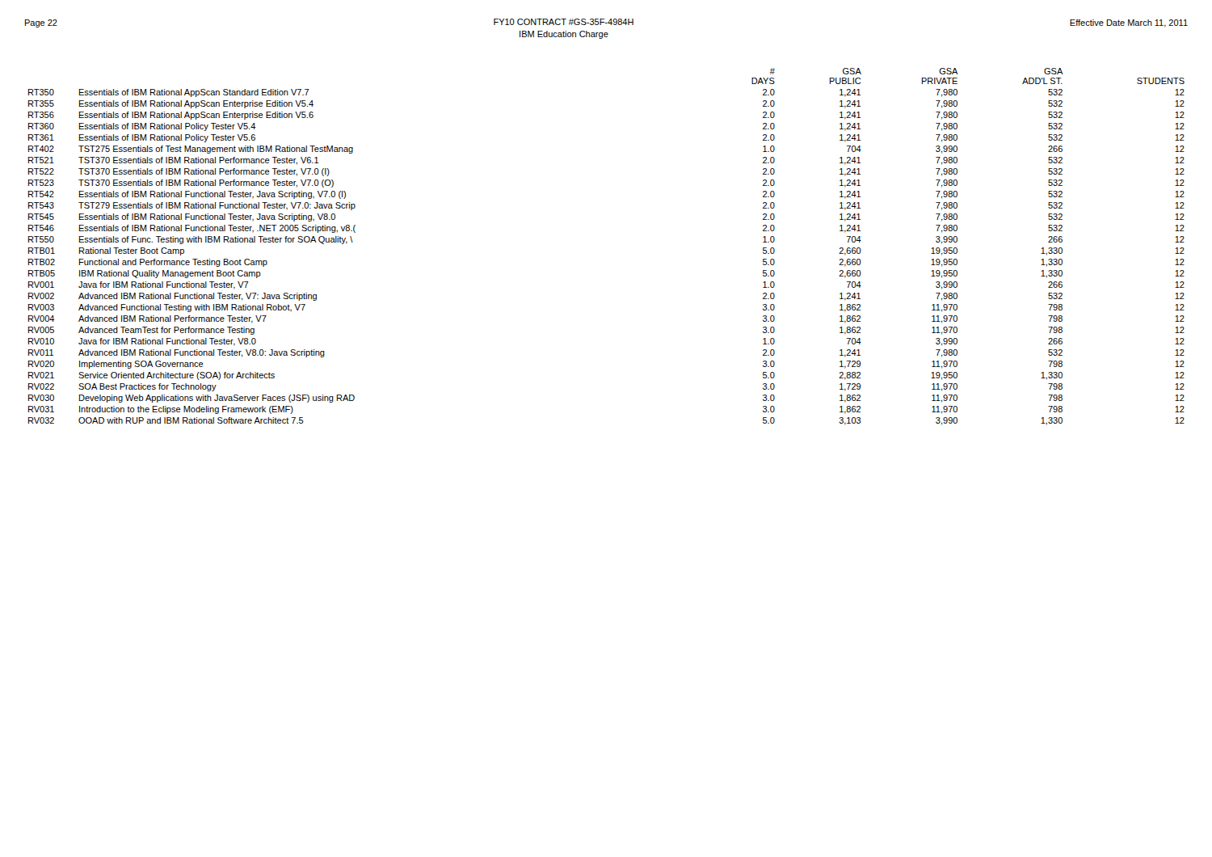Page 22
FY10 CONTRACT #GS-35F-4984H
IBM Education Charge
Effective Date March 11, 2011
| | | # | GSA | GSA | GSA | |
| --- | --- | --- | --- | --- | --- | --- |
| | | DAYS | PUBLIC | PRIVATE | ADD'L ST. | STUDENTS |
| RT350 | Essentials of IBM Rational AppScan Standard Edition V7.7 | 2.0 | 1,241 | 7,980 | 532 | 12 |
| RT355 | Essentials of IBM Rational AppScan Enterprise Edition V5.4 | 2.0 | 1,241 | 7,980 | 532 | 12 |
| RT356 | Essentials of IBM Rational AppScan Enterprise Edition V5.6 | 2.0 | 1,241 | 7,980 | 532 | 12 |
| RT360 | Essentials of IBM Rational Policy Tester V5.4 | 2.0 | 1,241 | 7,980 | 532 | 12 |
| RT361 | Essentials of IBM Rational Policy Tester V5.6 | 2.0 | 1,241 | 7,980 | 532 | 12 |
| RT402 | TST275 Essentials of Test Management with IBM Rational TestManag | 1.0 | 704 | 3,990 | 266 | 12 |
| RT521 | TST370 Essentials of IBM Rational Performance Tester, V6.1 | 2.0 | 1,241 | 7,980 | 532 | 12 |
| RT522 | TST370 Essentials of IBM Rational Performance Tester, V7.0 (I) | 2.0 | 1,241 | 7,980 | 532 | 12 |
| RT523 | TST370 Essentials of IBM Rational Performance Tester, V7.0 (O) | 2.0 | 1,241 | 7,980 | 532 | 12 |
| RT542 | Essentials of IBM Rational Functional Tester, Java Scripting, V7.0 (I) | 2.0 | 1,241 | 7,980 | 532 | 12 |
| RT543 | TST279 Essentials of IBM Rational Functional Tester, V7.0: Java Scrip | 2.0 | 1,241 | 7,980 | 532 | 12 |
| RT545 | Essentials of IBM Rational Functional Tester, Java Scripting, V8.0 | 2.0 | 1,241 | 7,980 | 532 | 12 |
| RT546 | Essentials of IBM Rational Functional Tester, .NET 2005 Scripting, v8.( | 2.0 | 1,241 | 7,980 | 532 | 12 |
| RT550 | Essentials of Func. Testing with IBM Rational Tester for SOA Quality, \ | 1.0 | 704 | 3,990 | 266 | 12 |
| RTB01 | Rational Tester Boot Camp | 5.0 | 2,660 | 19,950 | 1,330 | 12 |
| RTB02 | Functional and Performance Testing Boot Camp | 5.0 | 2,660 | 19,950 | 1,330 | 12 |
| RTB05 | IBM Rational Quality Management Boot Camp | 5.0 | 2,660 | 19,950 | 1,330 | 12 |
| RV001 | Java for IBM Rational Functional Tester, V7 | 1.0 | 704 | 3,990 | 266 | 12 |
| RV002 | Advanced IBM Rational Functional Tester, V7: Java Scripting | 2.0 | 1,241 | 7,980 | 532 | 12 |
| RV003 | Advanced Functional Testing with IBM Rational Robot, V7 | 3.0 | 1,862 | 11,970 | 798 | 12 |
| RV004 | Advanced IBM Rational Performance Tester, V7 | 3.0 | 1,862 | 11,970 | 798 | 12 |
| RV005 | Advanced TeamTest for Performance Testing | 3.0 | 1,862 | 11,970 | 798 | 12 |
| RV010 | Java for IBM Rational Functional Tester, V8.0 | 1.0 | 704 | 3,990 | 266 | 12 |
| RV011 | Advanced IBM Rational Functional Tester, V8.0: Java Scripting | 2.0 | 1,241 | 7,980 | 532 | 12 |
| RV020 | Implementing SOA Governance | 3.0 | 1,729 | 11,970 | 798 | 12 |
| RV021 | Service Oriented Architecture (SOA) for Architects | 5.0 | 2,882 | 19,950 | 1,330 | 12 |
| RV022 | SOA Best Practices for Technology | 3.0 | 1,729 | 11,970 | 798 | 12 |
| RV030 | Developing Web Applications with JavaServer Faces (JSF) using RAD | 3.0 | 1,862 | 11,970 | 798 | 12 |
| RV031 | Introduction to the Eclipse Modeling Framework (EMF) | 3.0 | 1,862 | 11,970 | 798 | 12 |
| RV032 | OOAD with RUP and IBM Rational Software Architect 7.5 | 5.0 | 3,103 | 3,990 | 1,330 | 12 |